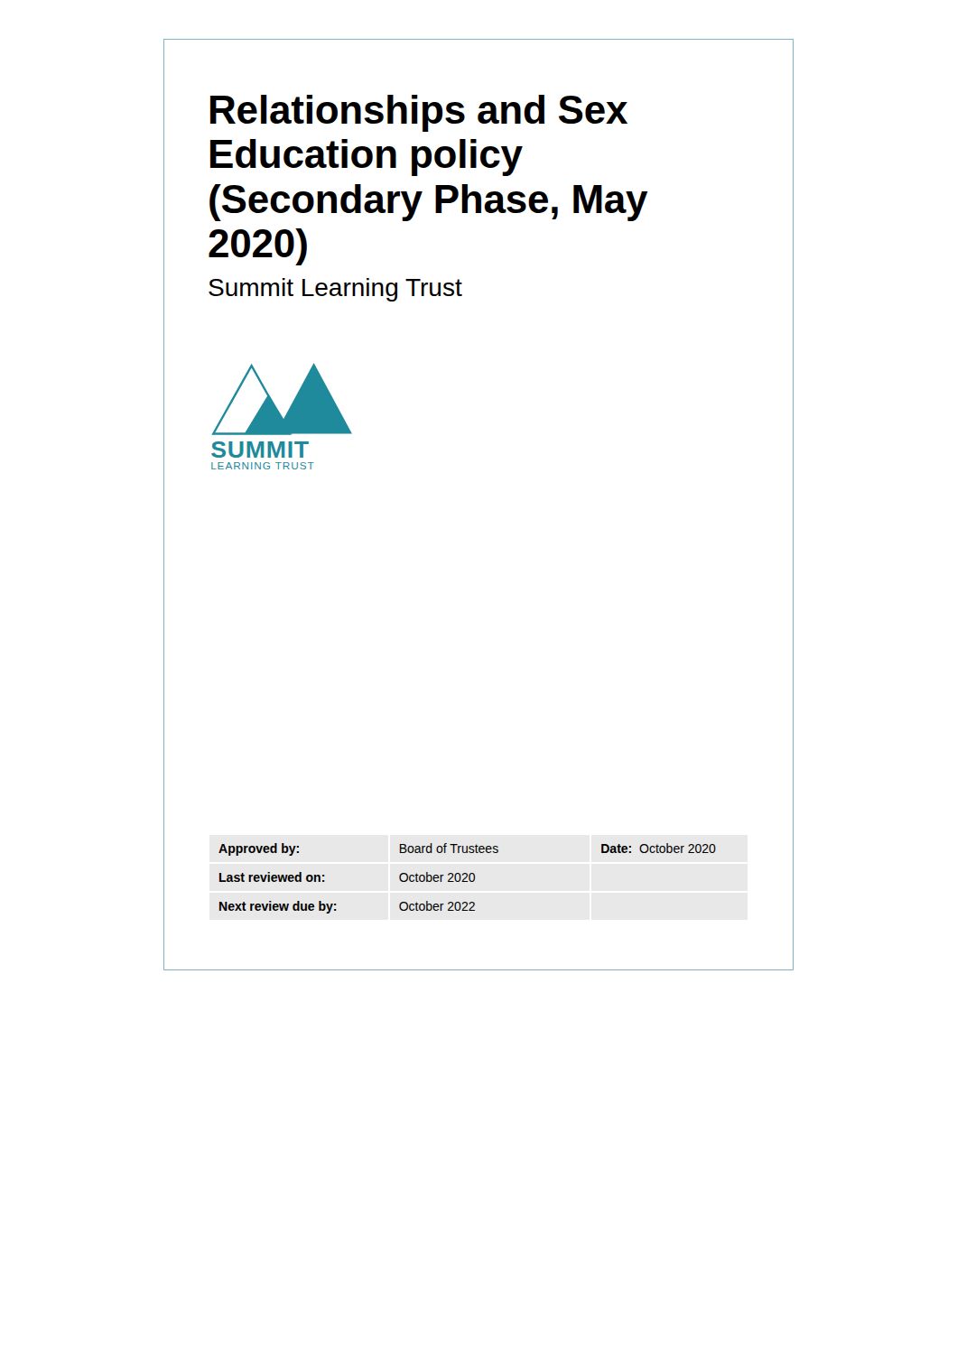Relationships and Sex Education policy
(Secondary Phase, May 2020)
Summit Learning Trust
SUMMIT LEARNING TRUST
| Approved by: | Board of Trustees | Date: October 2020 |
| Last reviewed on: | October 2020 | |
| Next review due by: | October 2022 | |